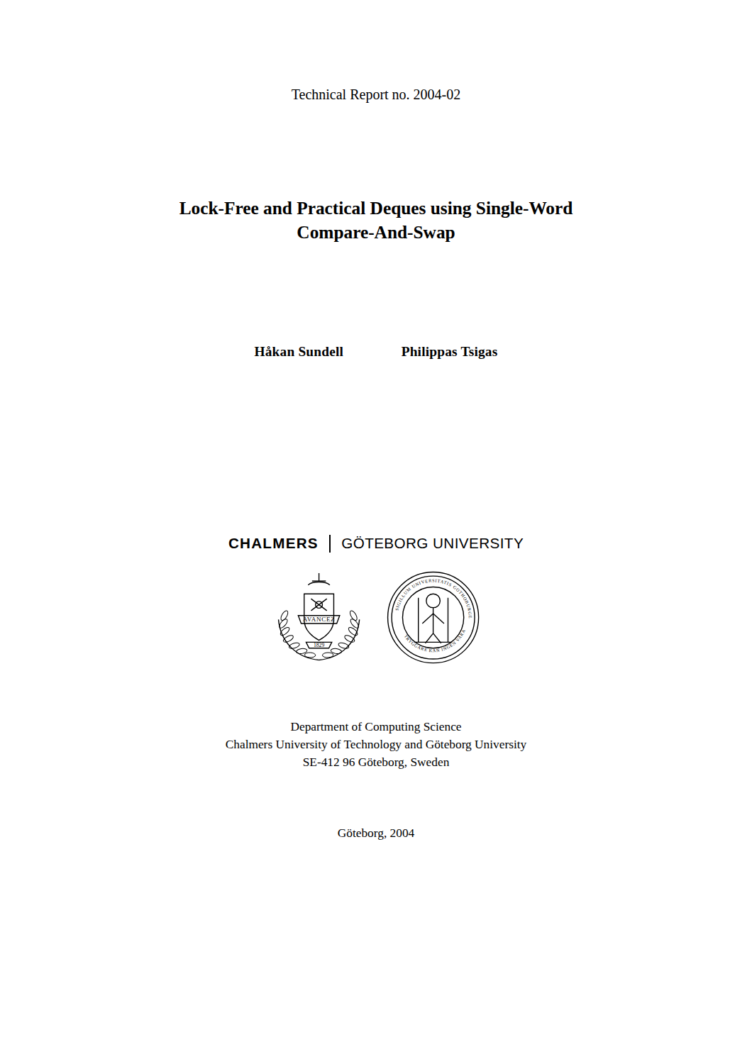Technical Report no. 2004-02
Lock-Free and Practical Deques using Single-Word
Compare-And-Swap
Håkan Sundell Philippas Tsigas
CHALMERS GÖTEBORG UNIVERSITY
AVANCEZ 1829 SIGILLUM UNIVERSITATIS GOTHOBURGENSIS TRYGGARE KAN INGEN VARA
Department of Computing Science
Chalmers University of Technology and Göteborg University
SE-412 96 Göteborg, Sweden
Göteborg, 2004